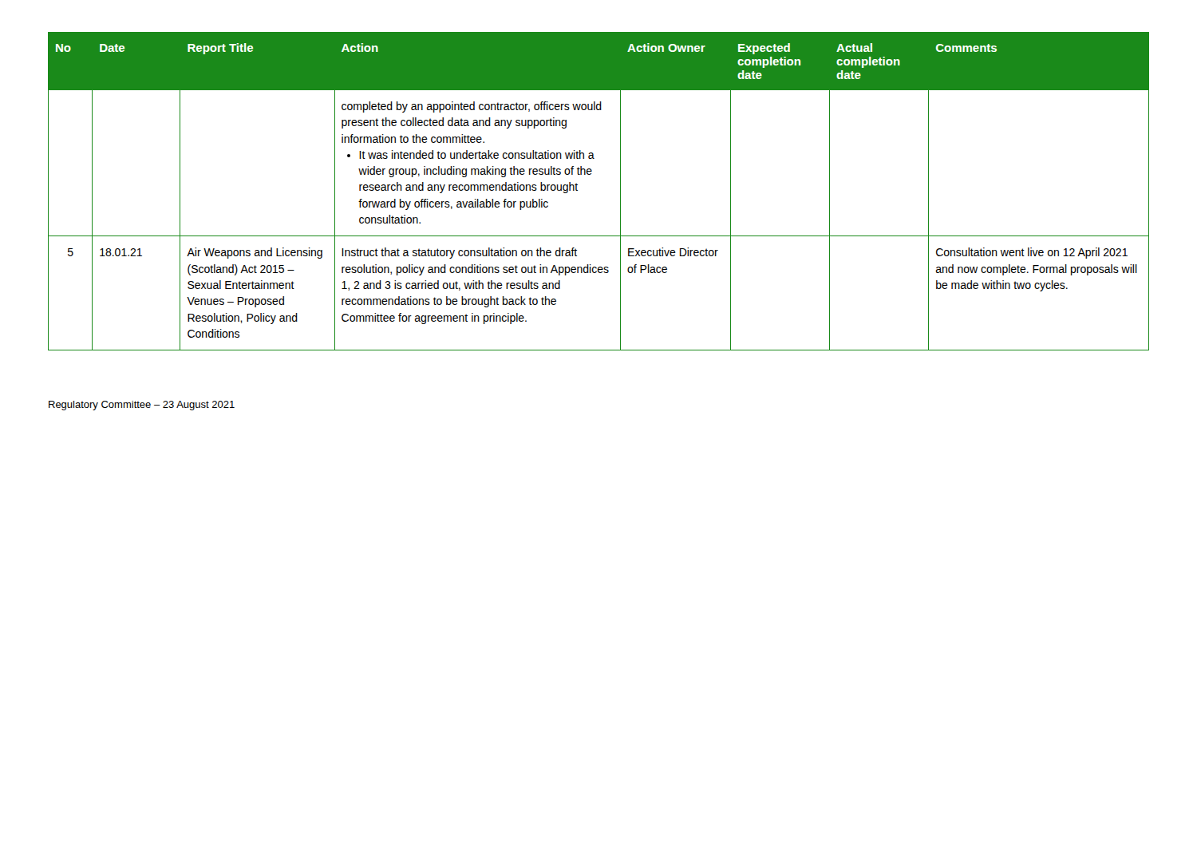| No | Date | Report Title | Action | Action Owner | Expected completion date | Actual completion date | Comments |
| --- | --- | --- | --- | --- | --- | --- | --- |
| | | | completed by an appointed contractor, officers would present the collected data and any supporting information to the committee. It was intended to undertake consultation with a wider group, including making the results of the research and any recommendations brought forward by officers, available for public consultation. | | | | |
| 5 | 18.01.21 | Air Weapons and Licensing (Scotland) Act 2015 – Sexual Entertainment Venues – Proposed Resolution, Policy and Conditions | Instruct that a statutory consultation on the draft resolution, policy and conditions set out in Appendices 1, 2 and 3 is carried out, with the results and recommendations to be brought back to the Committee for agreement in principle. | Executive Director of Place | | | Consultation went live on 12 April 2021 and now complete. Formal proposals will be made within two cycles. |
Regulatory Committee – 23 August 2021